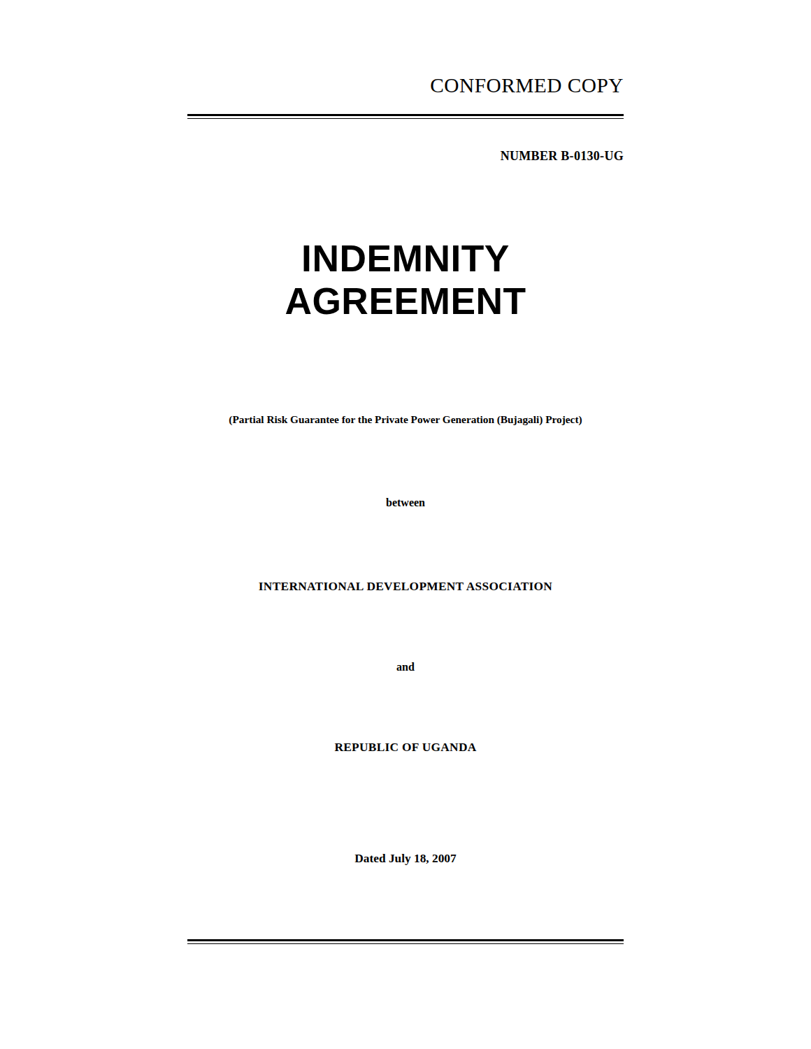CONFORMED COPY
NUMBER B-0130-UG
INDEMNITY AGREEMENT
(Partial Risk Guarantee for the Private Power Generation (Bujagali) Project)
between
INTERNATIONAL DEVELOPMENT ASSOCIATION
and
REPUBLIC OF UGANDA
Dated July 18, 2007